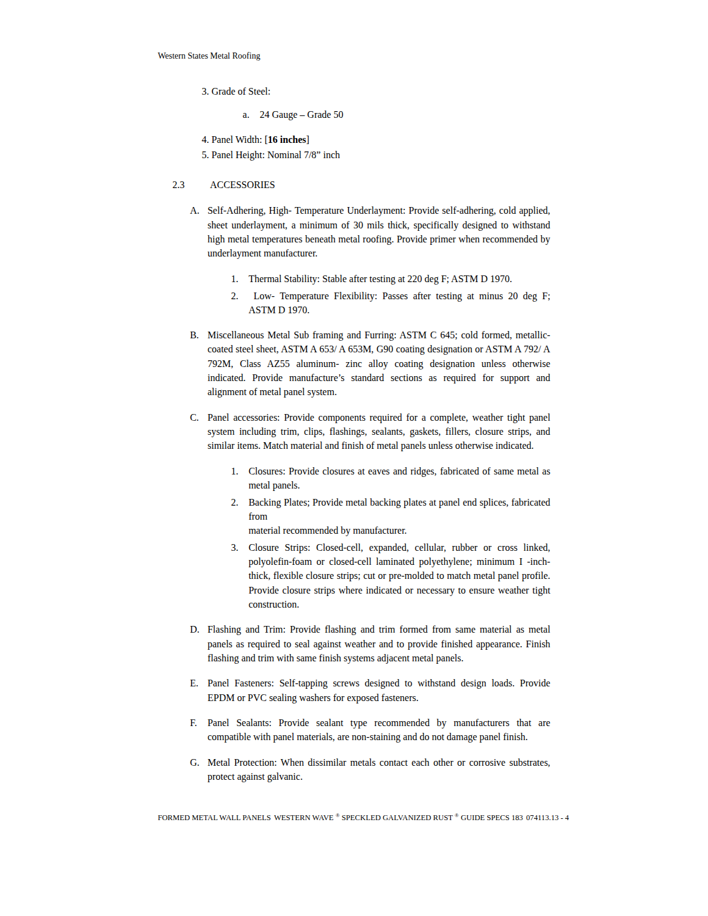Western States Metal Roofing
3. Grade of Steel:
a. 24 Gauge – Grade 50
4. Panel Width: [16 inches]
5. Panel Height: Nominal 7/8” inch
2.3 ACCESSORIES
A. Self-Adhering, High- Temperature Underlayment: Provide self-adhering, cold applied, sheet underlayment, a minimum of 30 mils thick, specifically designed to withstand high metal temperatures beneath metal roofing. Provide primer when recommended by underlayment manufacturer.
1. Thermal Stability: Stable after testing at 220 deg F; ASTM D 1970.
2. Low- Temperature Flexibility: Passes after testing at minus 20 deg F; ASTM D 1970.
B. Miscellaneous Metal Sub framing and Furring: ASTM C 645; cold formed, metallic- coated steel sheet, ASTM A 653/ A 653M, G90 coating designation or ASTM A 792/ A 792M, Class AZ55 aluminum- zinc alloy coating designation unless otherwise indicated. Provide manufacture’s standard sections as required for support and alignment of metal panel system.
C. Panel accessories: Provide components required for a complete, weather tight panel system including trim, clips, flashings, sealants, gaskets, fillers, closure strips, and similar items. Match material and finish of metal panels unless otherwise indicated.
1. Closures: Provide closures at eaves and ridges, fabricated of same metal as metal panels.
2. Backing Plates; Provide metal backing plates at panel end splices, fabricated from
material recommended by manufacturer.
3. Closure Strips: Closed-cell, expanded, cellular, rubber or cross linked, polyolefin-foam or closed-cell laminated polyethylene; minimum I -inch-thick, flexible closure strips; cut or pre-molded to match metal panel profile. Provide closure strips where indicated or necessary to ensure weather tight construction.
D. Flashing and Trim: Provide flashing and trim formed from same material as metal panels as required to seal against weather and to provide finished appearance. Finish flashing and trim with same finish systems adjacent metal panels.
E. Panel Fasteners: Self-tapping screws designed to withstand design loads. Provide EPDM or PVC sealing washers for exposed fasteners.
F. Panel Sealants: Provide sealant type recommended by manufacturers that are compatible with panel materials, are non-staining and do not damage panel finish.
G. Metal Protection: When dissimilar metals contact each other or corrosive substrates, protect against galvanic.
FORMED METAL WALL PANELS WESTERN WAVE ® SPECKLED GALVANIZED RUST ® GUIDE SPECS 183 074113.13 - 4